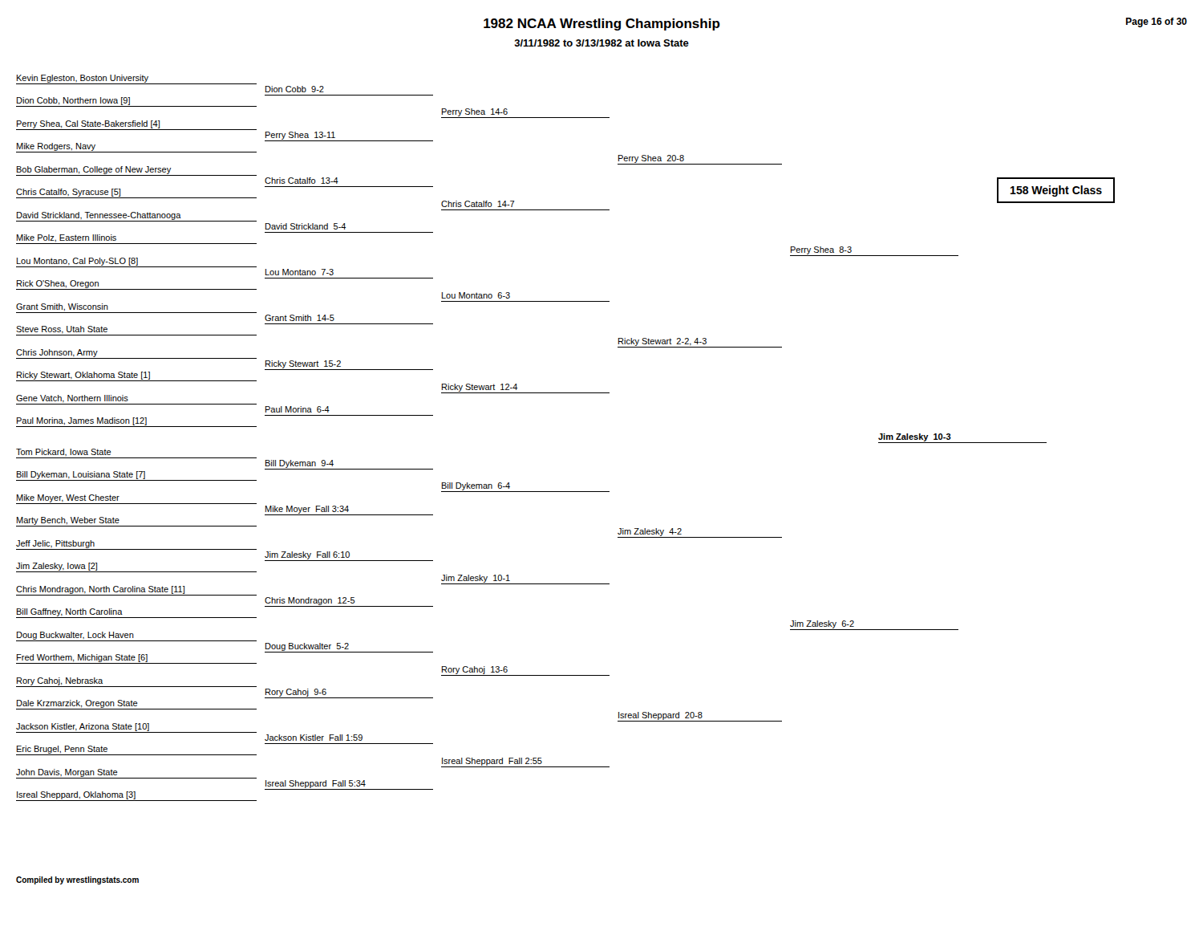Page 16 of 30
1982 NCAA Wrestling Championship
3/11/1982 to 3/13/1982 at Iowa State
158 Weight Class
Kevin Egleston, Boston University
Dion Cobb, Northern Iowa [9]
Perry Shea, Cal State-Bakersfield [4]
Mike Rodgers, Navy
Bob Glaberman, College of New Jersey
Chris Catalfo, Syracuse [5]
David Strickland, Tennessee-Chattanooga
Mike Polz, Eastern Illinois
Lou Montano, Cal Poly-SLO [8]
Rick O'Shea, Oregon
Grant Smith, Wisconsin
Steve Ross, Utah State
Chris Johnson, Army
Ricky Stewart, Oklahoma State [1]
Gene Vatch, Northern Illinois
Paul Morina, James Madison [12]
Tom Pickard, Iowa State
Bill Dykeman, Louisiana State [7]
Mike Moyer, West Chester
Marty Bench, Weber State
Jeff Jelic, Pittsburgh
Jim Zalesky, Iowa [2]
Chris Mondragon, North Carolina State [11]
Bill Gaffney, North Carolina
Doug Buckwalter, Lock Haven
Fred Worthem, Michigan State [6]
Rory Cahoj, Nebraska
Dale Krzmarzick, Oregon State
Jackson Kistler, Arizona State [10]
Eric Brugel, Penn State
John Davis, Morgan State
Isreal Sheppard, Oklahoma [3]
Dion Cobb 9-2
Perry Shea 13-11
Chris Catalfo 13-4
David Strickland 5-4
Lou Montano 7-3
Grant Smith 14-5
Ricky Stewart 15-2
Paul Morina 6-4
Bill Dykeman 9-4
Mike Moyer Fall 3:34
Jim Zalesky Fall 6:10
Chris Mondragon 12-5
Doug Buckwalter 5-2
Rory Cahoj 9-6
Jackson Kistler Fall 1:59
Isreal Sheppard Fall 5:34
Perry Shea 14-6
Chris Catalfo 14-7
Lou Montano 6-3
Ricky Stewart 12-4
Bill Dykeman 6-4
Jim Zalesky 10-1
Rory Cahoj 13-6
Isreal Sheppard Fall 2:55
Perry Shea 20-8
Ricky Stewart 2-2, 4-3
Jim Zalesky 4-2
Isreal Sheppard 20-8
Perry Shea 8-3
Jim Zalesky 6-2
Jim Zalesky 10-3
Compiled by wrestlingstats.com